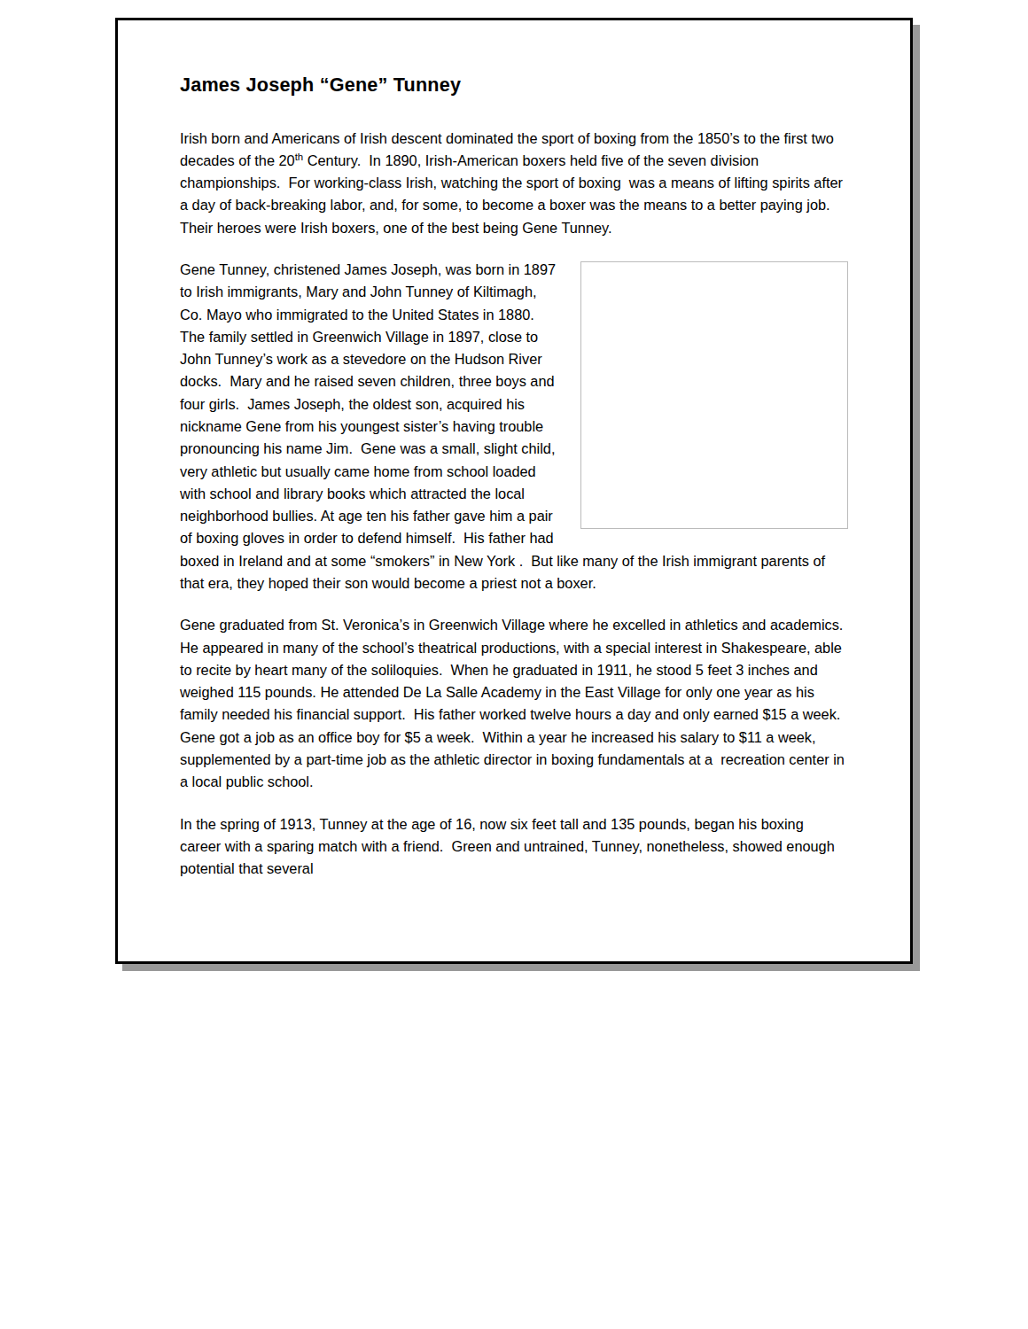James Joseph “Gene” Tunney
Irish born and Americans of Irish descent dominated the sport of boxing from the 1850’s to the first two decades of the 20th Century. In 1890, Irish-American boxers held five of the seven division championships. For working-class Irish, watching the sport of boxing was a means of lifting spirits after a day of back-breaking labor, and, for some, to become a boxer was the means to a better paying job. Their heroes were Irish boxers, one of the best being Gene Tunney.
Gene Tunney, christened James Joseph, was born in 1897 to Irish immigrants, Mary and John Tunney of Kiltimagh, Co. Mayo who immigrated to the United States in 1880. The family settled in Greenwich Village in 1897, close to John Tunney’s work as a stevedore on the Hudson River docks. Mary and he raised seven children, three boys and four girls. James Joseph, the oldest son, acquired his nickname Gene from his youngest sister’s having trouble pronouncing his name Jim. Gene was a small, slight child, very athletic but usually came home from school loaded with school and library books which attracted the local neighborhood bullies. At age ten his father gave him a pair of boxing gloves in order to defend himself. His father had boxed in Ireland and at some “smokers” in New York . But like many of the Irish immigrant parents of that era, they hoped their son would become a priest not a boxer.
Gene graduated from St. Veronica’s in Greenwich Village where he excelled in athletics and academics. He appeared in many of the school’s theatrical productions, with a special interest in Shakespeare, able to recite by heart many of the soliloquies. When he graduated in 1911, he stood 5 feet 3 inches and weighed 115 pounds. He attended De La Salle Academy in the East Village for only one year as his family needed his financial support. His father worked twelve hours a day and only earned $15 a week. Gene got a job as an office boy for $5 a week. Within a year he increased his salary to $11 a week, supplemented by a part-time job as the athletic director in boxing fundamentals at a recreation center in a local public school.
In the spring of 1913, Tunney at the age of 16, now six feet tall and 135 pounds, began his boxing career with a sparing match with a friend. Green and untrained, Tunney, nonetheless, showed enough potential that several